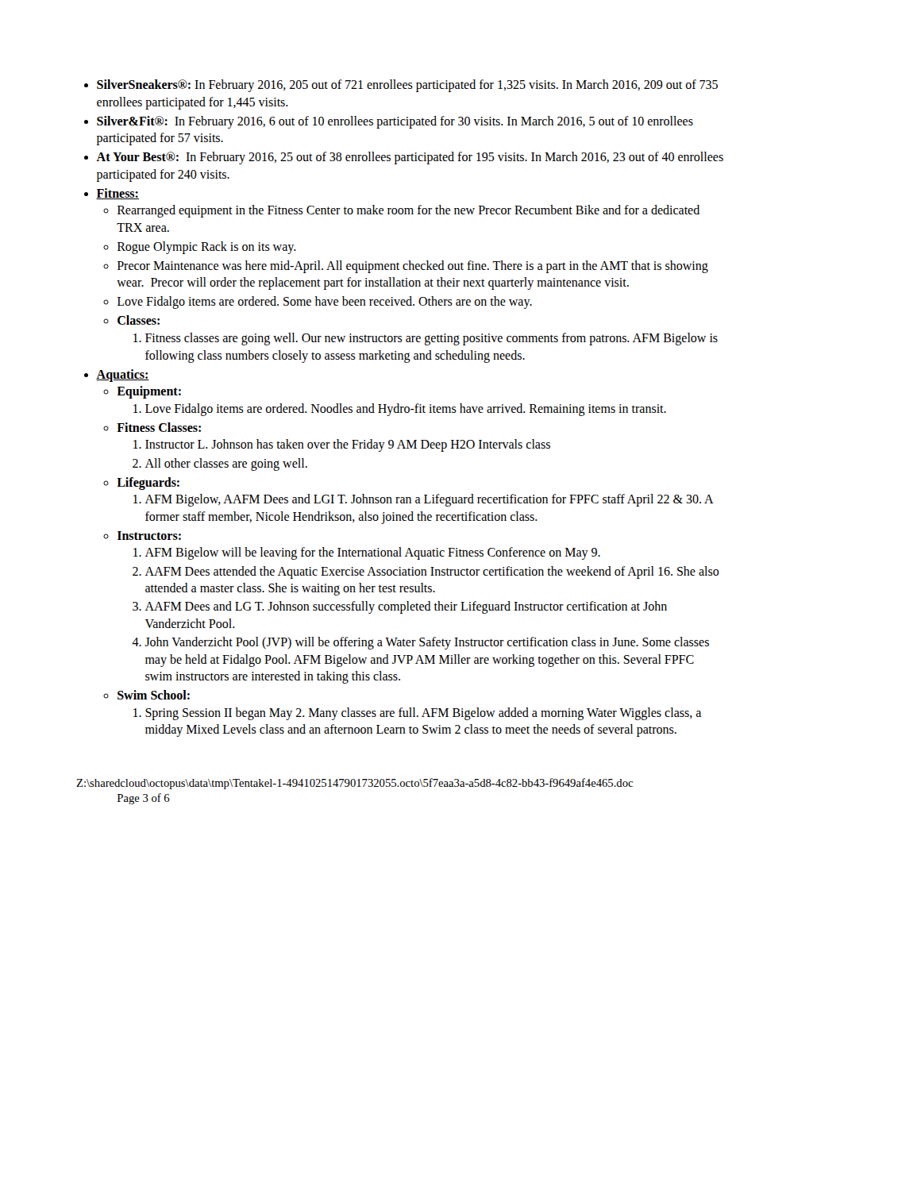SilverSneakers®: In February 2016, 205 out of 721 enrollees participated for 1,325 visits. In March 2016, 209 out of 735 enrollees participated for 1,445 visits.
Silver&Fit®: In February 2016, 6 out of 10 enrollees participated for 30 visits. In March 2016, 5 out of 10 enrollees participated for 57 visits.
At Your Best®: In February 2016, 25 out of 38 enrollees participated for 195 visits. In March 2016, 23 out of 40 enrollees participated for 240 visits.
Fitness:
Rearranged equipment in the Fitness Center to make room for the new Precor Recumbent Bike and for a dedicated TRX area.
Rogue Olympic Rack is on its way.
Precor Maintenance was here mid-April. All equipment checked out fine. There is a part in the AMT that is showing wear. Precor will order the replacement part for installation at their next quarterly maintenance visit.
Love Fidalgo items are ordered. Some have been received. Others are on the way.
Classes:
Fitness classes are going well. Our new instructors are getting positive comments from patrons. AFM Bigelow is following class numbers closely to assess marketing and scheduling needs.
Aquatics:
Equipment:
Love Fidalgo items are ordered. Noodles and Hydro-fit items have arrived. Remaining items in transit.
Fitness Classes:
Instructor L. Johnson has taken over the Friday 9 AM Deep H2O Intervals class
All other classes are going well.
Lifeguards:
AFM Bigelow, AAFM Dees and LGI T. Johnson ran a Lifeguard recertification for FPFC staff April 22 & 30. A former staff member, Nicole Hendrikson, also joined the recertification class.
Instructors:
AFM Bigelow will be leaving for the International Aquatic Fitness Conference on May 9.
AAFM Dees attended the Aquatic Exercise Association Instructor certification the weekend of April 16. She also attended a master class. She is waiting on her test results.
AAFM Dees and LG T. Johnson successfully completed their Lifeguard Instructor certification at John Vanderzicht Pool.
John Vanderzicht Pool (JVP) will be offering a Water Safety Instructor certification class in June. Some classes may be held at Fidalgo Pool. AFM Bigelow and JVP AM Miller are working together on this. Several FPFC swim instructors are interested in taking this class.
Swim School:
Spring Session II began May 2. Many classes are full. AFM Bigelow added a morning Water Wiggles class, a midday Mixed Levels class and an afternoon Learn to Swim 2 class to meet the needs of several patrons.
Z:\sharedcloud\octopus\data\tmp\Tentakel-1-4941025147901732055.octo\5f7eaa3a-a5d8-4c82-bb43-f9649af4e465.doc Page 3 of 6